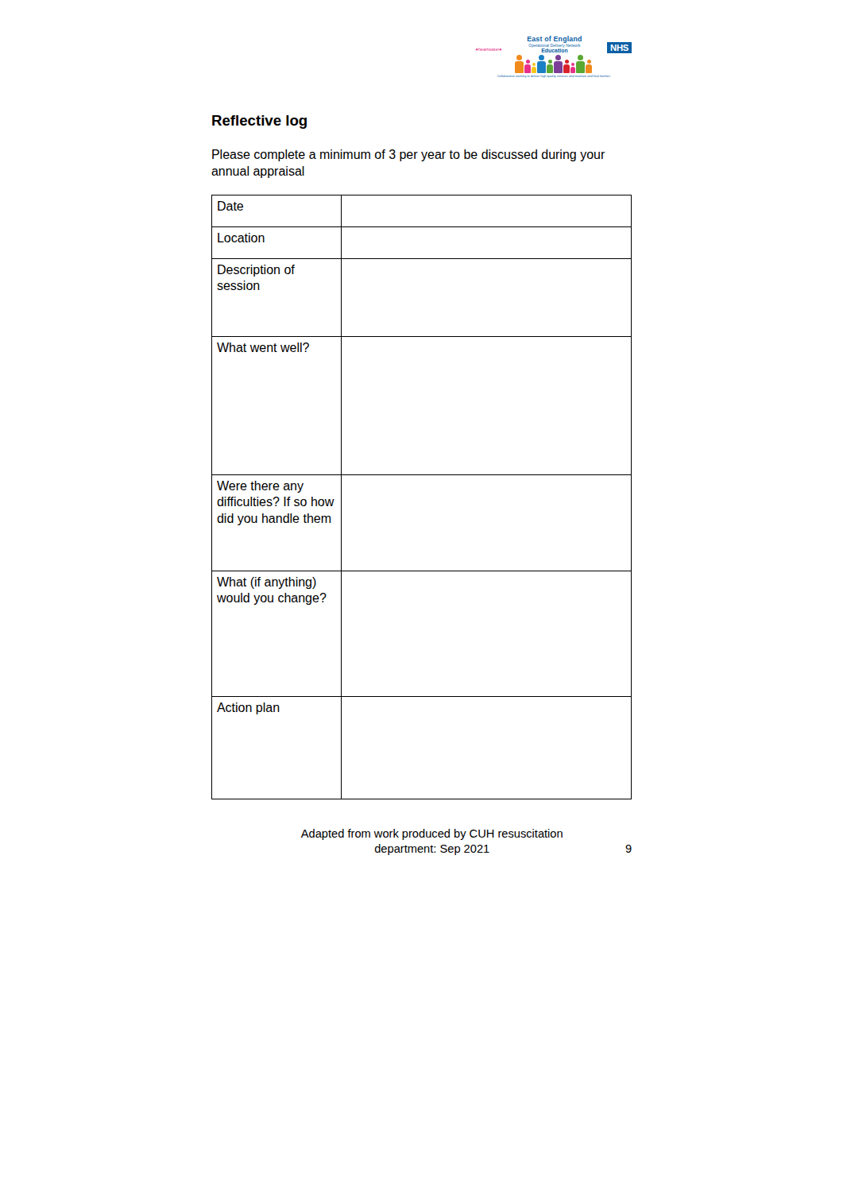●heartwater●
East of England
Operational Delivery Network
Education
NHS
Collaborative working to deliver high quality services and maintain and heal families
Reflective log
Please complete a minimum of 3 per year to be discussed during your annual appraisal
| Date | |
| Location | |
| Description of session | |
| What went well? | |
| Were there any difficulties? If so how did you handle them | |
| What (if anything) would you change? | |
| Action plan | |
Adapted from work produced by CUH resuscitation department: Sep 2021
9